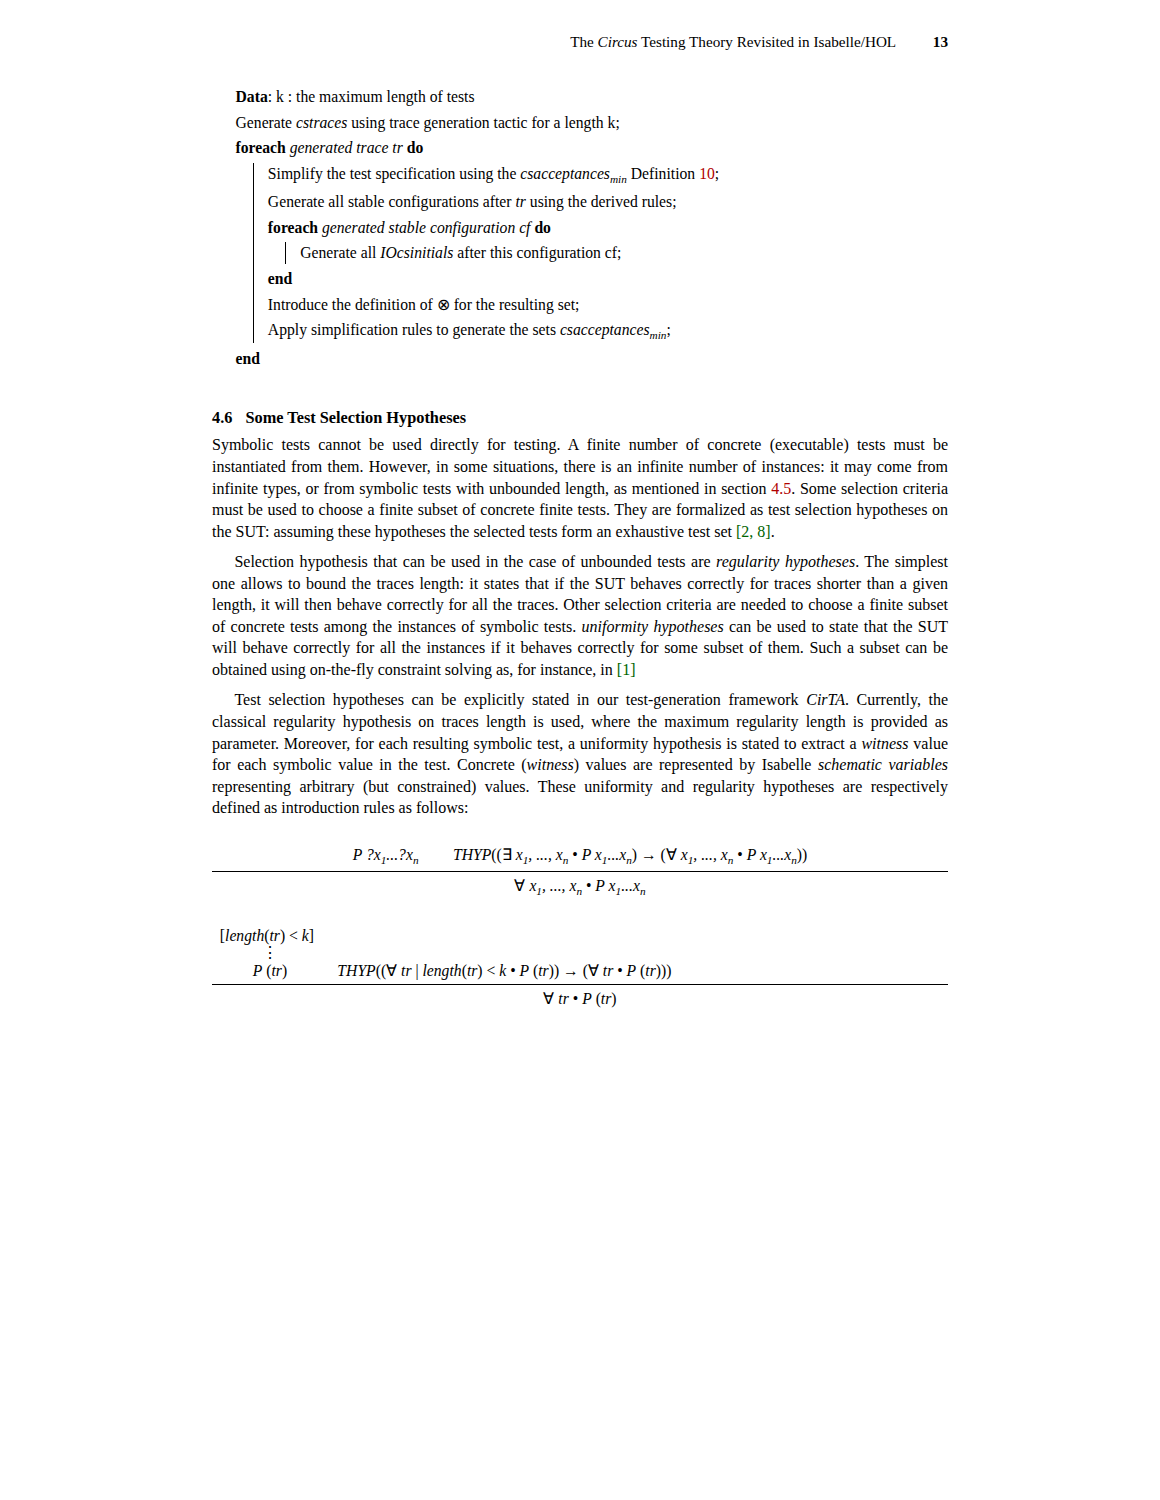The Circus Testing Theory Revisited in Isabelle/HOL 13
Data: k : the maximum length of tests
Generate cstraces using trace generation tactic for a length k;
foreach generated trace tr do
Simplify the test specification using the csacceptancesmin Definition 10;
Generate all stable configurations after tr using the derived rules;
foreach generated stable configuration cf do
Generate all IOcsinitials after this configuration cf;
end
Introduce the definition of ⊗ for the resulting set;
Apply simplification rules to generate the sets csacceptancesmin;
end
4.6 Some Test Selection Hypotheses
Symbolic tests cannot be used directly for testing. A finite number of concrete (executable) tests must be instantiated from them. However, in some situations, there is an infinite number of instances: it may come from infinite types, or from symbolic tests with unbounded length, as mentioned in section 4.5. Some selection criteria must be used to choose a finite subset of concrete finite tests. They are formalized as test selection hypotheses on the SUT: assuming these hypotheses the selected tests form an exhaustive test set [2, 8].
Selection hypothesis that can be used in the case of unbounded tests are regularity hypotheses. The simplest one allows to bound the traces length: it states that if the SUT behaves correctly for traces shorter than a given length, it will then behave correctly for all the traces. Other selection criteria are needed to choose a finite subset of concrete tests among the instances of symbolic tests. uniformity hypotheses can be used to state that the SUT will behave correctly for all the instances if it behaves correctly for some subset of them. Such a subset can be obtained using on-the-fly constraint solving as, for instance, in [1]
Test selection hypotheses can be explicitly stated in our test-generation framework CirTA. Currently, the classical regularity hypothesis on traces length is used, where the maximum regularity length is provided as parameter. Moreover, for each resulting symbolic test, a uniformity hypothesis is stated to extract a witness value for each symbolic value in the test. Concrete (witness) values are represented by Isabelle schematic variables representing arbitrary (but constrained) values. These uniformity and regularity hypotheses are respectively defined as introduction rules as follows:
P ?x1...?xn THYP((∃ x1, ..., xn • P x1...xn) → (∀ x1, ..., xn • P x1...xn))
∀ x1, ..., xn • P x1...xn
[length(tr) < k]
⋮
P (tr) THYP((∀ tr | length(tr) < k • P (tr)) → (∀ tr • P (tr)))
∀ tr • P (tr)